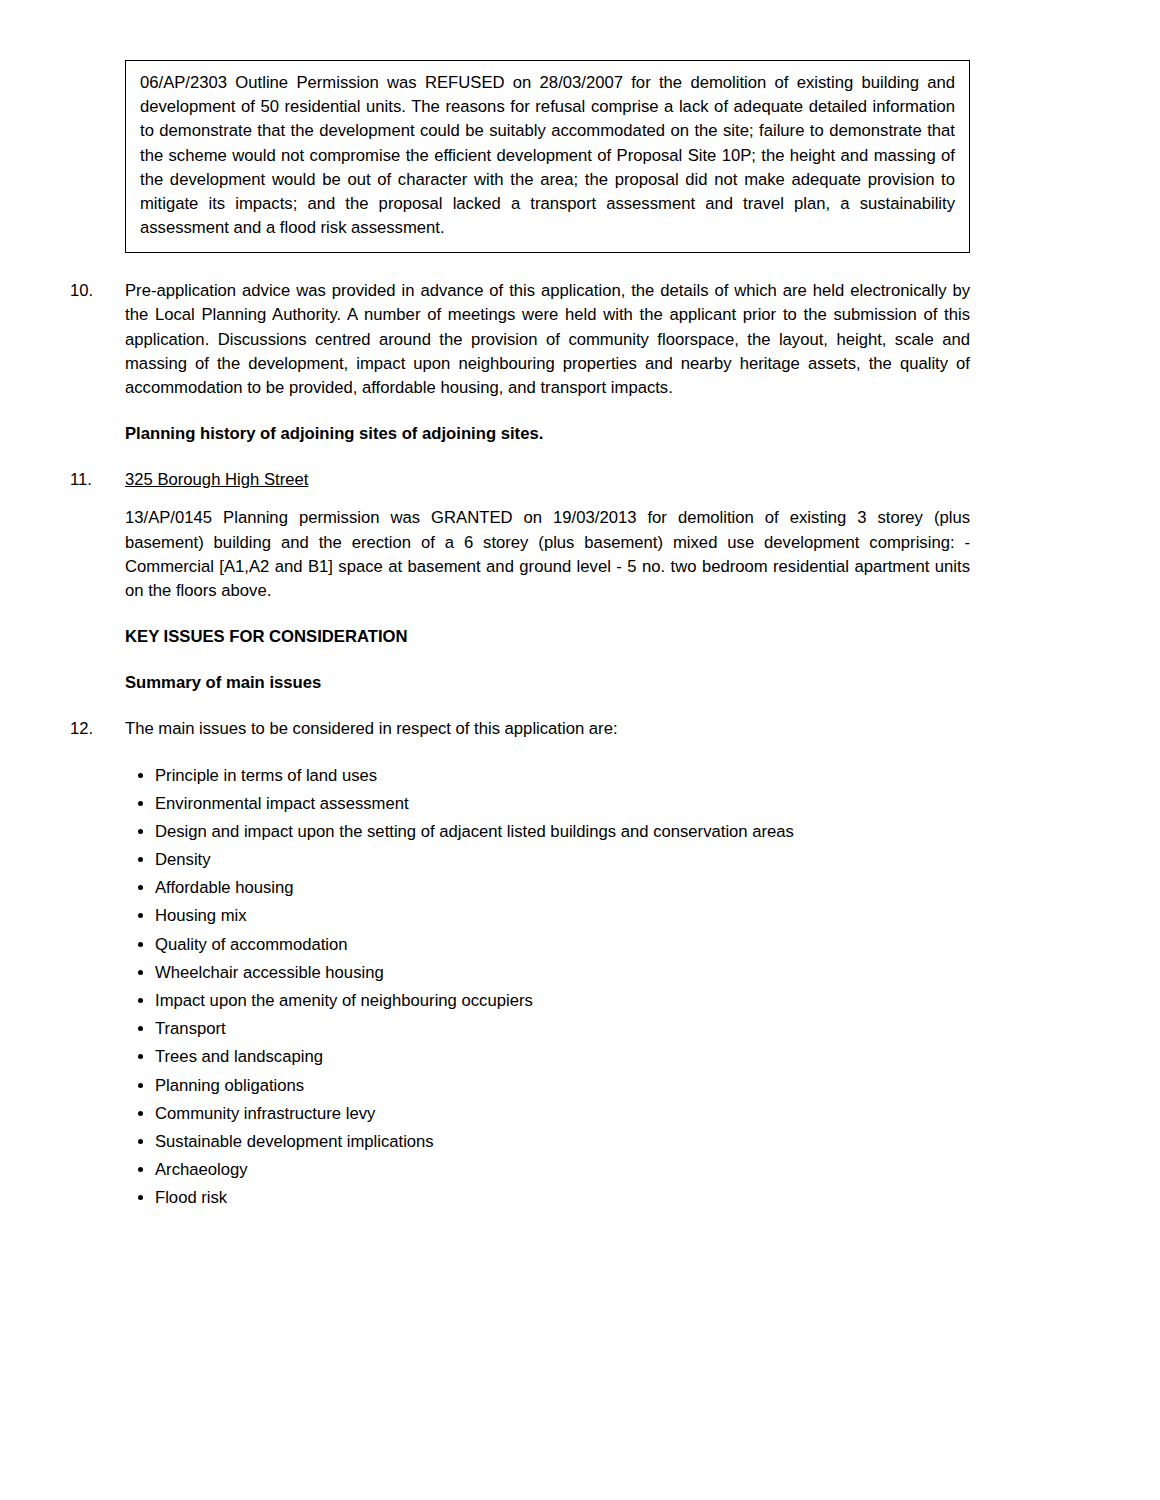06/AP/2303 Outline Permission was REFUSED on 28/03/2007 for the demolition of existing building and development of 50 residential units. The reasons for refusal comprise a lack of adequate detailed information to demonstrate that the development could be suitably accommodated on the site; failure to demonstrate that the scheme would not compromise the efficient development of Proposal Site 10P; the height and massing of the development would be out of character with the area; the proposal did not make adequate provision to mitigate its impacts; and the proposal lacked a transport assessment and travel plan, a sustainability assessment and a flood risk assessment.
10.
Pre-application advice was provided in advance of this application, the details of which are held electronically by the Local Planning Authority. A number of meetings were held with the applicant prior to the submission of this application. Discussions centred around the provision of community floorspace, the layout, height, scale and massing of the development, impact upon neighbouring properties and nearby heritage assets, the quality of accommodation to be provided, affordable housing, and transport impacts.
Planning history of adjoining sites of adjoining sites.
11.
325 Borough High Street
13/AP/0145 Planning permission was GRANTED on 19/03/2013 for demolition of existing 3 storey (plus basement) building and the erection of a 6 storey (plus basement) mixed use development comprising: - Commercial [A1,A2 and B1] space at basement and ground level - 5 no. two bedroom residential apartment units on the floors above.
KEY ISSUES FOR CONSIDERATION
Summary of main issues
12.
The main issues to be considered in respect of this application are:
Principle in terms of land uses
Environmental impact assessment
Design and impact upon the setting of adjacent listed buildings and conservation areas
Density
Affordable housing
Housing mix
Quality of accommodation
Wheelchair accessible housing
Impact upon the amenity of neighbouring occupiers
Transport
Trees and landscaping
Planning obligations
Community infrastructure levy
Sustainable development implications
Archaeology
Flood risk